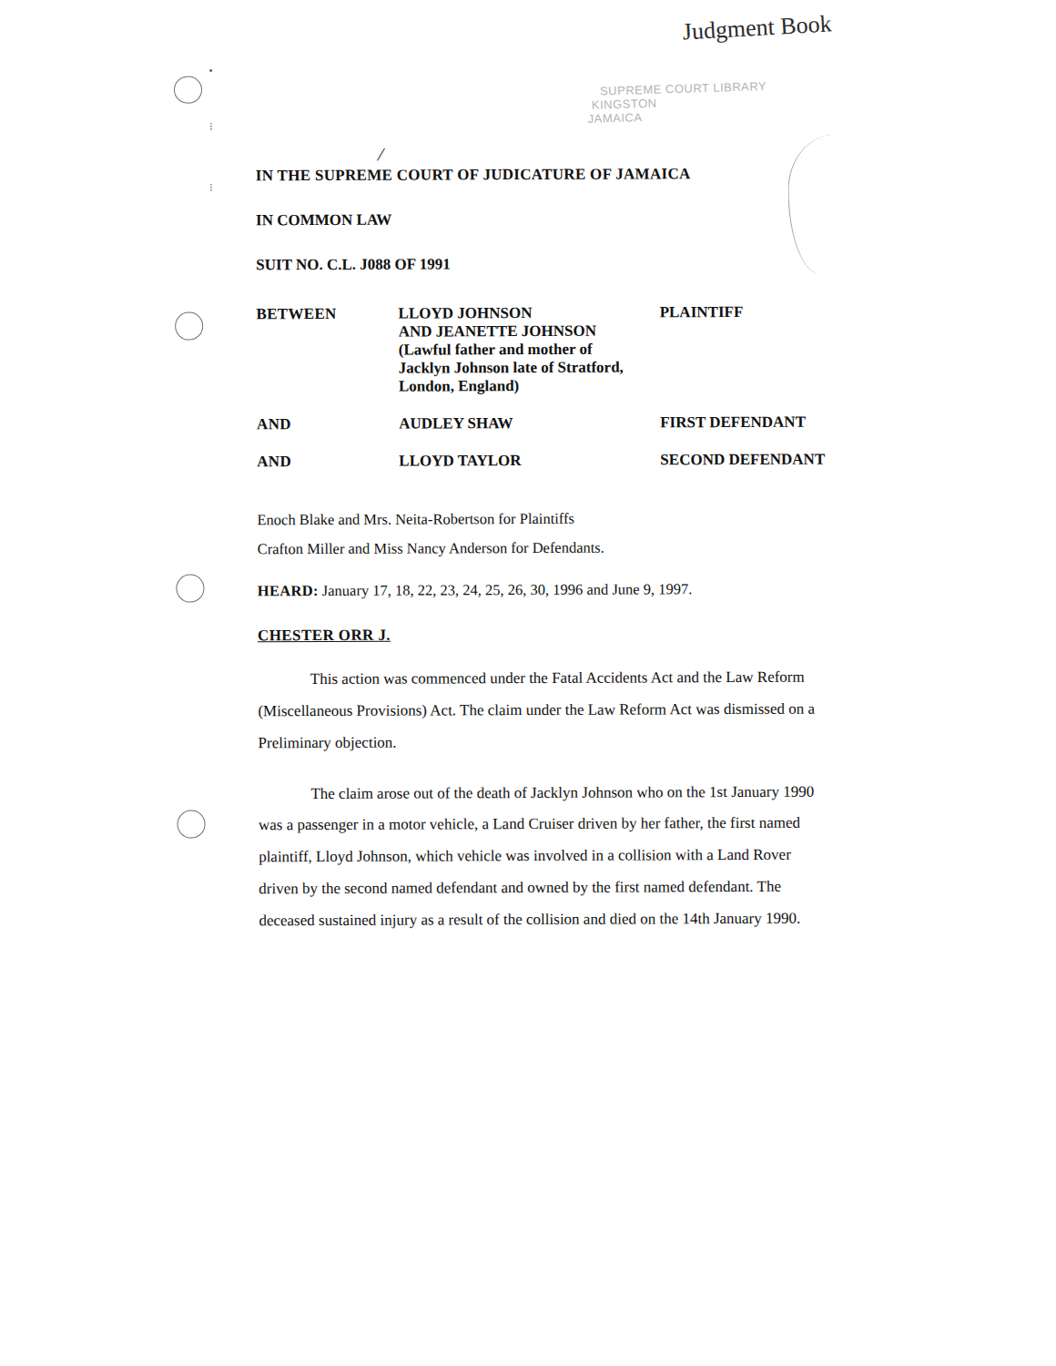Judgment Book
SUPREME COURT LIBRARY
KINGSTON
JAMAICA
•
⁝
⁝
/
IN THE SUPREME COURT OF JUDICATURE OF JAMAICA
IN COMMON LAW
SUIT NO. C.L. J088 OF 1991
| BETWEEN | LLOYD JOHNSON AND JEANETTE JOHNSON (Lawful father and mother of Jacklyn Johnson late of Stratford, London, England) | PLAINTIFF |
| AND | AUDLEY SHAW | FIRST DEFENDANT |
| AND | LLOYD TAYLOR | SECOND DEFENDANT |
Enoch Blake and Mrs. Neita-Robertson for Plaintiffs
Crafton Miller and Miss Nancy Anderson for Defendants.
HEARD: January 17, 18, 22, 23, 24, 25, 26, 30, 1996 and June 9, 1997.
CHESTER ORR J.
This action was commenced under the Fatal Accidents Act and the Law Reform (Miscellaneous Provisions) Act. The claim under the Law Reform Act was dismissed on a Preliminary objection.
The claim arose out of the death of Jacklyn Johnson who on the 1st January 1990 was a passenger in a motor vehicle, a Land Cruiser driven by her father, the first named plaintiff, Lloyd Johnson, which vehicle was involved in a collision with a Land Rover driven by the second named defendant and owned by the first named defendant. The deceased sustained injury as a result of the collision and died on the 14th January 1990.